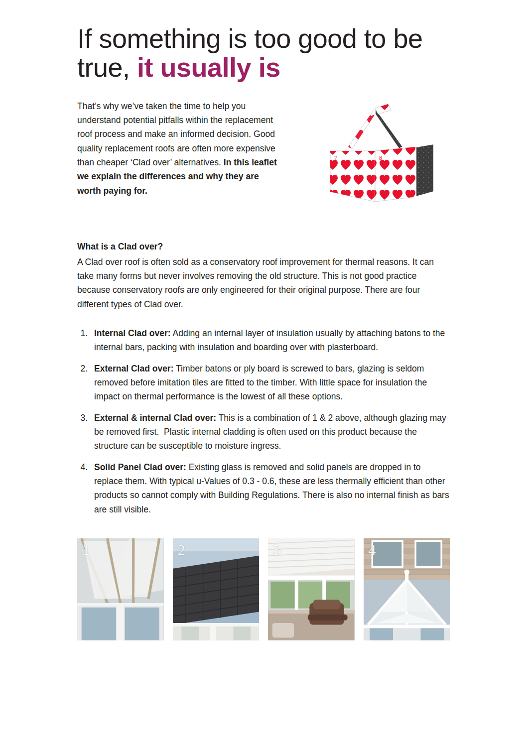If something is too good to be true, it usually is
That’s why we’ve taken the time to help you understand potential pitfalls within the replacement roof process and make an informed decision. Good quality replacement roofs are often more expensive than cheaper ‘Clad over’ alternatives. In this leaflet we explain the differences and why they are worth paying for.
House of cards 7 7 8
What is a Clad over?
A Clad over roof is often sold as a conservatory roof improvement for thermal reasons. It can take many forms but never involves removing the old structure. This is not good practice because conservatory roofs are only engineered for their original purpose. There are four different types of Clad over.
Internal Clad over: Adding an internal layer of insulation usually by attaching batons to the internal bars, packing with insulation and boarding over with plasterboard.
External Clad over: Timber batons or ply board is screwed to bars, glazing is seldom removed before imitation tiles are fitted to the timber. With little space for insulation the impact on thermal performance is the lowest of all these options.
External & internal Clad over: This is a combination of 1 & 2 above, although glazing may be removed first. Plastic internal cladding is often used on this product because the structure can be susceptible to moisture ingress.
Solid Panel Clad over: Existing glass is removed and solid panels are dropped in to replace them. With typical u-Values of 0.3 - 0.6, these are less thermally efficient than other products so cannot comply with Building Regulations. There is also no internal finish as bars are still visible.
1
2
3
4